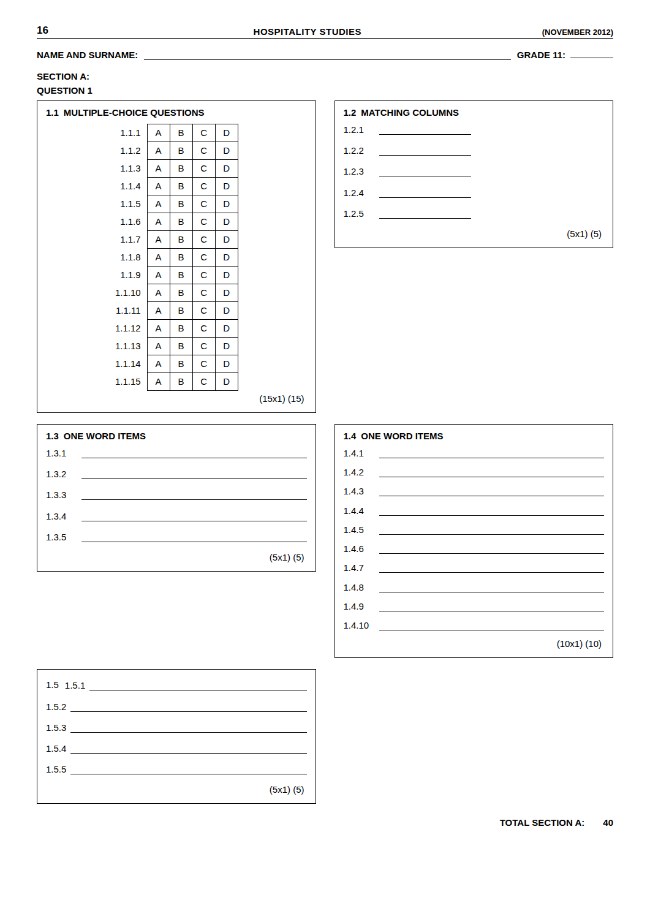16 HOSPITALITY STUDIES (NOVEMBER 2012)
NAME AND SURNAME: GRADE 11:
SECTION A:
QUESTION 1
1.1 MULTIPLE-CHOICE QUESTIONS
| 1.1.1 | A | B | C | D |
| 1.1.2 | A | B | C | D |
| 1.1.3 | A | B | C | D |
| 1.1.4 | A | B | C | D |
| 1.1.5 | A | B | C | D |
| 1.1.6 | A | B | C | D |
| 1.1.7 | A | B | C | D |
| 1.1.8 | A | B | C | D |
| 1.1.9 | A | B | C | D |
| 1.1.10 | A | B | C | D |
| 1.1.11 | A | B | C | D |
| 1.1.12 | A | B | C | D |
| 1.1.13 | A | B | C | D |
| 1.1.14 | A | B | C | D |
| 1.1.15 | A | B | C | D |
(15x1) (15)
1.2 MATCHING COLUMNS
1.2.1
1.2.2
1.2.3
1.2.4
1.2.5
(5x1) (5)
1.3 ONE WORD ITEMS
1.3.1
1.3.2
1.3.3
1.3.4
1.3.5
(5x1) (5)
1.4 ONE WORD ITEMS
1.4.1
1.4.2
1.4.3
1.4.4
1.4.5
1.4.6
1.4.7
1.4.8
1.4.9
1.4.10
(10x1) (10)
1.5
1.5.1
1.5.2
1.5.3
1.5.4
1.5.5
(5x1) (5)
TOTAL SECTION A:40